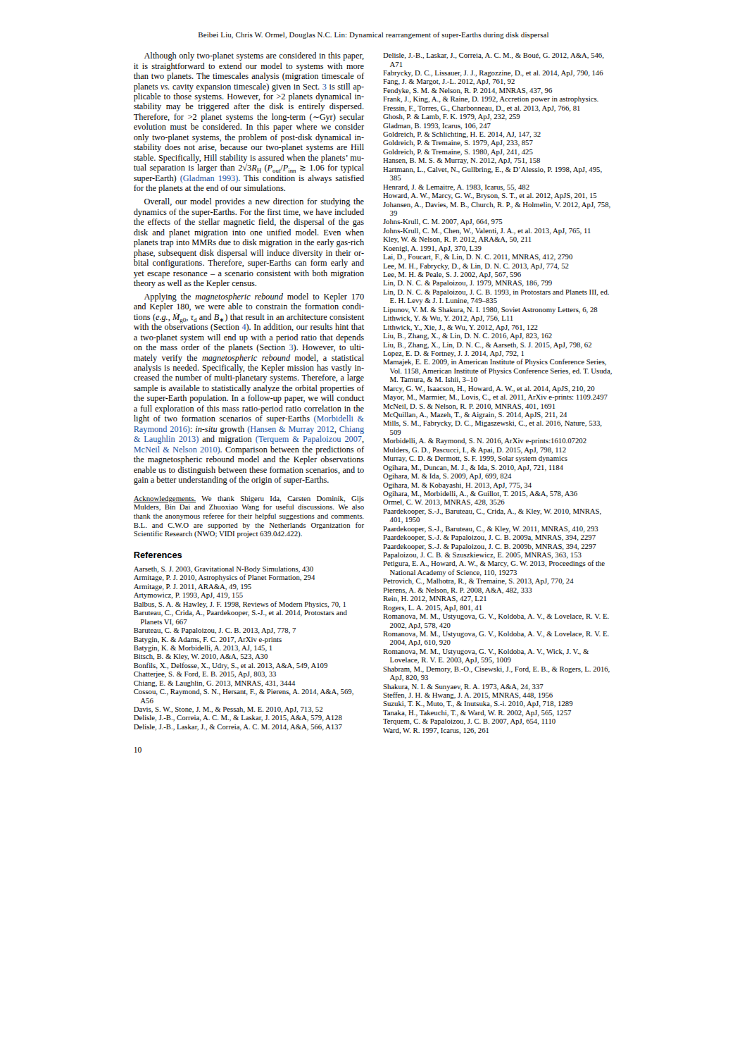Beibei Liu, Chris W. Ormel, Douglas N.C. Lin: Dynamical rearrangement of super-Earths during disk dispersal
Although only two-planet systems are considered in this paper, it is straightforward to extend our model to systems with more than two planets. The timescales analysis (migration timescale of planets vs. cavity expansion timescale) given in Sect. 3 is still applicable to those systems. However, for >2 planets dynamical instability may be triggered after the disk is entirely dispersed. Therefore, for >2 planet systems the long-term (∼Gyr) secular evolution must be considered. In this paper where we consider only two-planet systems, the problem of post-disk dynamical instability does not arise, because our two-planet systems are Hill stable. Specifically, Hill stability is assured when the planets’ mutual separation is larger than 2√3 RH (Pout/Pinn ≳ 1.06 for typical super-Earth) (Gladman 1993). This condition is always satisfied for the planets at the end of our simulations.
Overall, our model provides a new direction for studying the dynamics of the super-Earths. For the first time, we have included the effects of the stellar magnetic field, the dispersal of the gas disk and planet migration into one unified model. Even when planets trap into MMRs due to disk migration in the early gas-rich phase, subsequent disk dispersal will induce diversity in their orbital configurations. Therefore, super-Earths can form early and yet escape resonance – a scenario consistent with both migration theory as well as the Kepler census.
Applying the magnetospheric rebound model to Kepler 170 and Kepler 180, we were able to constrain the formation conditions (e.g., Ṁg0, τd and B∗) that result in an architecture consistent with the observations (Section 4). In addition, our results hint that a two-planet system will end up with a period ratio that depends on the mass order of the planets (Section 3). However, to ultimately verify the magnetospheric rebound model, a statistical analysis is needed. Specifically, the Kepler mission has vastly increased the number of multi-planetary systems. Therefore, a large sample is available to statistically analyze the orbital properties of the super-Earth population. In a follow-up paper, we will conduct a full exploration of this mass ratio-period ratio correlation in the light of two formation scenarios of super-Earths (Morbidelli & Raymond 2016): in-situ growth (Hansen & Murray 2012, Chiang & Laughlin 2013) and migration (Terquem & Papaloizou 2007, McNeil & Nelson 2010). Comparison between the predictions of the magnetospheric rebound model and the Kepler observations enable us to distinguish between these formation scenarios, and to gain a better understanding of the origin of super-Earths.
Acknowledgements. We thank Shigeru Ida, Carsten Dominik, Gijs Mulders, Bin Dai and Zhuoxiao Wang for useful discussions. We also thank the anonymous referee for their helpful suggestions and comments. B.L. and C.W.O are supported by the Netherlands Organization for Scientific Research (NWO; VIDI project 639.042.422).
References
Aarseth, S. J. 2003, Gravitational N-Body Simulations, 430
Armitage, P. J. 2010, Astrophysics of Planet Formation, 294
Armitage, P. J. 2011, ARA&A, 49, 195
Artymowicz, P. 1993, ApJ, 419, 155
Balbus, S. A. & Hawley, J. F. 1998, Reviews of Modern Physics, 70, 1
Baruteau, C., Crida, A., Paardekooper, S.-J., et al. 2014, Protostars and Planets VI, 667
Baruteau, C. & Papaloizou, J. C. B. 2013, ApJ, 778, 7
Batygin, K. & Adams, F. C. 2017, ArXiv e-prints
Batygin, K. & Morbidelli, A. 2013, AJ, 145, 1
Bitsch, B. & Kley, W. 2010, A&A, 523, A30
Bonfils, X., Delfosse, X., Udry, S., et al. 2013, A&A, 549, A109
Chatterjee, S. & Ford, E. B. 2015, ApJ, 803, 33
Chiang, E. & Laughlin, G. 2013, MNRAS, 431, 3444
Cossou, C., Raymond, S. N., Hersant, F., & Pierens, A. 2014, A&A, 569, A56
Davis, S. W., Stone, J. M., & Pessah, M. E. 2010, ApJ, 713, 52
Delisle, J.-B., Correia, A. C. M., & Laskar, J. 2015, A&A, 579, A128
Delisle, J.-B., Laskar, J., & Correia, A. C. M. 2014, A&A, 566, A137
Delisle, J.-B., Laskar, J., Correia, A. C. M., & Boué, G. 2012, A&A, 546, A71
Fabrycky, D. C., Lissauer, J. J., Ragozzine, D., et al. 2014, ApJ, 790, 146
Fang, J. & Margot, J.-L. 2012, ApJ, 761, 92
Fendyke, S. M. & Nelson, R. P. 2014, MNRAS, 437, 96
Frank, J., King, A., & Raine, D. 1992, Accretion power in astrophysics.
Fressin, F., Torres, G., Charbonneau, D., et al. 2013, ApJ, 766, 81
Ghosh, P. & Lamb, F. K. 1979, ApJ, 232, 259
Gladman, B. 1993, Icarus, 106, 247
Goldreich, P. & Schlichting, H. E. 2014, AJ, 147, 32
Goldreich, P. & Tremaine, S. 1979, ApJ, 233, 857
Goldreich, P. & Tremaine, S. 1980, ApJ, 241, 425
Hansen, B. M. S. & Murray, N. 2012, ApJ, 751, 158
Hartmann, L., Calvet, N., Gullbring, E., & D’Alessio, P. 1998, ApJ, 495, 385
Henrard, J. & Lemaitre, A. 1983, Icarus, 55, 482
Howard, A. W., Marcy, G. W., Bryson, S. T., et al. 2012, ApJS, 201, 15
Johansen, A., Davies, M. B., Church, R. P., & Holmelin, V. 2012, ApJ, 758, 39
Johns-Krull, C. M. 2007, ApJ, 664, 975
Johns-Krull, C. M., Chen, W., Valenti, J. A., et al. 2013, ApJ, 765, 11
Kley, W. & Nelson, R. P. 2012, ARA&A, 50, 211
Koenigl, A. 1991, ApJ, 370, L39
Lai, D., Foucart, F., & Lin, D. N. C. 2011, MNRAS, 412, 2790
Lee, M. H., Fabrycky, D., & Lin, D. N. C. 2013, ApJ, 774, 52
Lee, M. H. & Peale, S. J. 2002, ApJ, 567, 596
Lin, D. N. C. & Papaloizou, J. 1979, MNRAS, 186, 799
Lin, D. N. C. & Papaloizou, J. C. B. 1993, in Protostars and Planets III, ed. E. H. Levy & J. I. Lunine, 749–835
Lipunov, V. M. & Shakura, N. I. 1980, Soviet Astronomy Letters, 6, 28
Lithwick, Y. & Wu, Y. 2012, ApJ, 756, L11
Lithwick, Y., Xie, J., & Wu, Y. 2012, ApJ, 761, 122
Liu, B., Zhang, X., & Lin, D. N. C. 2016, ApJ, 823, 162
Liu, B., Zhang, X., Lin, D. N. C., & Aarseth, S. J. 2015, ApJ, 798, 62
Lopez, E. D. & Fortney, J. J. 2014, ApJ, 792, 1
Mamajek, E. E. 2009, in American Institute of Physics Conference Series, Vol. 1158, American Institute of Physics Conference Series, ed. T. Usuda, M. Tamura, & M. Ishii, 3–10
Marcy, G. W., Isaacson, H., Howard, A. W., et al. 2014, ApJS, 210, 20
Mayor, M., Marmier, M., Lovis, C., et al. 2011, ArXiv e-prints: 1109.2497
McNeil, D. S. & Nelson, R. P. 2010, MNRAS, 401, 1691
McQuillan, A., Mazeh, T., & Aigrain, S. 2014, ApJS, 211, 24
Mills, S. M., Fabrycky, D. C., Migaszewski, C., et al. 2016, Nature, 533, 509
Morbidelli, A. & Raymond, S. N. 2016, ArXiv e-prints:1610.07202
Mulders, G. D., Pascucci, I., & Apai, D. 2015, ApJ, 798, 112
Murray, C. D. & Dermott, S. F. 1999, Solar system dynamics
Ogihara, M., Duncan, M. J., & Ida, S. 2010, ApJ, 721, 1184
Ogihara, M. & Ida, S. 2009, ApJ, 699, 824
Ogihara, M. & Kobayashi, H. 2013, ApJ, 775, 34
Ogihara, M., Morbidelli, A., & Guillot, T. 2015, A&A, 578, A36
Ormel, C. W. 2013, MNRAS, 428, 3526
Paardekooper, S.-J., Baruteau, C., Crida, A., & Kley, W. 2010, MNRAS, 401, 1950
Paardekooper, S.-J., Baruteau, C., & Kley, W. 2011, MNRAS, 410, 293
Paardekooper, S.-J. & Papaloizou, J. C. B. 2009a, MNRAS, 394, 2297
Paardekooper, S.-J. & Papaloizou, J. C. B. 2009b, MNRAS, 394, 2297
Papaloizou, J. C. B. & Szuszkiewicz, E. 2005, MNRAS, 363, 153
Petigura, E. A., Howard, A. W., & Marcy, G. W. 2013, Proceedings of the National Academy of Science, 110, 19273
Petrovich, C., Malhotra, R., & Tremaine, S. 2013, ApJ, 770, 24
Pierens, A. & Nelson, R. P. 2008, A&A, 482, 333
Rein, H. 2012, MNRAS, 427, L21
Rogers, L. A. 2015, ApJ, 801, 41
Romanova, M. M., Ustyugova, G. V., Koldoba, A. V., & Lovelace, R. V. E. 2002, ApJ, 578, 420
Romanova, M. M., Ustyugova, G. V., Koldoba, A. V., & Lovelace, R. V. E. 2004, ApJ, 610, 920
Romanova, M. M., Ustyugova, G. V., Koldoba, A. V., Wick, J. V., & Lovelace, R. V. E. 2003, ApJ, 595, 1009
Shabram, M., Demory, B.-O., Cisewski, J., Ford, E. B., & Rogers, L. 2016, ApJ, 820, 93
Shakura, N. I. & Sunyaev, R. A. 1973, A&A, 24, 337
Steffen, J. H. & Hwang, J. A. 2015, MNRAS, 448, 1956
Suzuki, T. K., Muto, T., & Inutsuka, S.-i. 2010, ApJ, 718, 1289
Tanaka, H., Takeuchi, T., & Ward, W. R. 2002, ApJ, 565, 1257
Terquem, C. & Papaloizou, J. C. B. 2007, ApJ, 654, 1110
Ward, W. R. 1997, Icarus, 126, 261
10